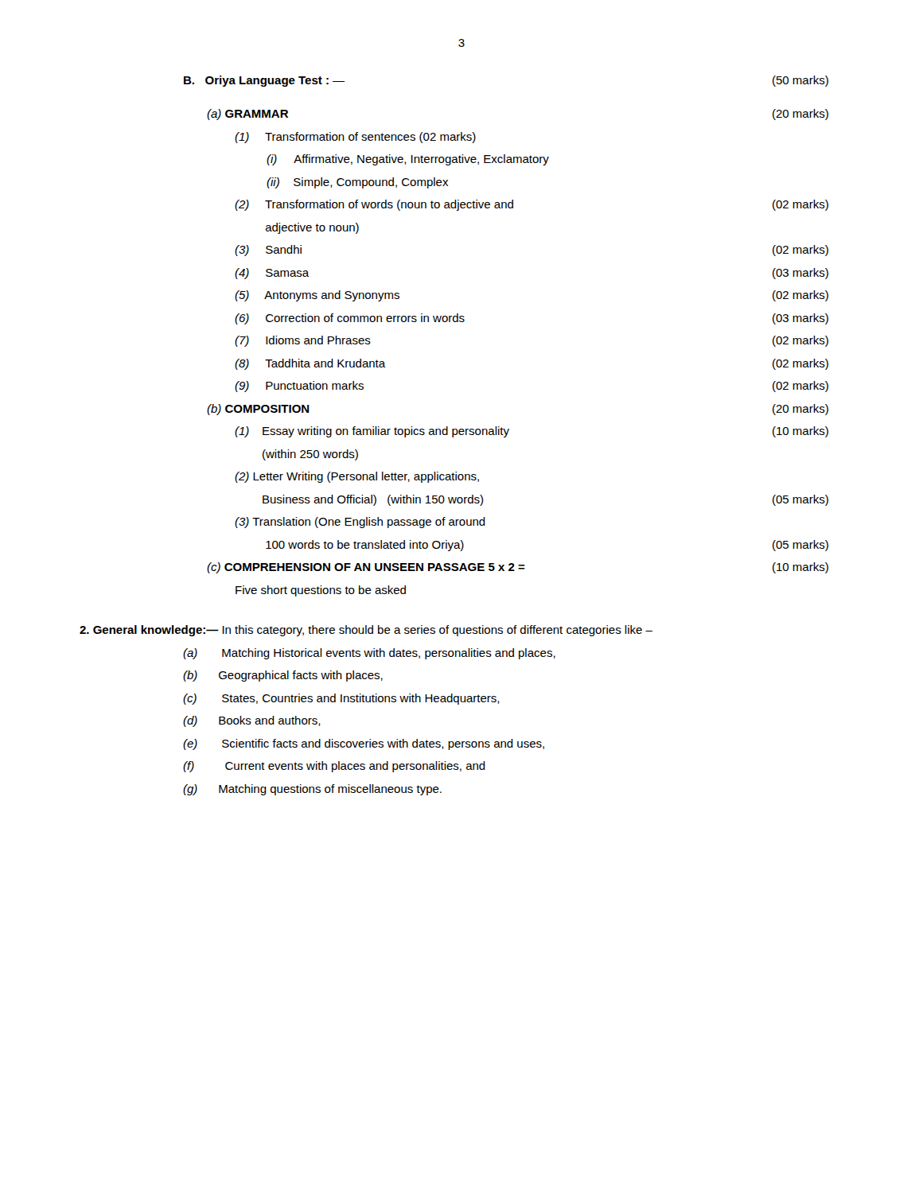3
B. Oriya Language Test : —
(50 marks)
(a) GRAMMAR
(20 marks)
(1) Transformation of sentences (02 marks)
(i) Affirmative, Negative, Interrogative, Exclamatory
(ii) Simple, Compound, Complex
(2) Transformation of words (noun to adjective and
(02 marks)
adjective to noun)
(3) Sandhi
(02 marks)
(4) Samasa
(03 marks)
(5) Antonyms and Synonyms
(02 marks)
(6) Correction of common errors in words
(03 marks)
(7) Idioms and Phrases
(02 marks)
(8) Taddhita and Krudanta
(02 marks)
(9) Punctuation marks
(02 marks)
(b) COMPOSITION
(20 marks)
(1) Essay writing on familiar topics and personality
(10 marks)
(within 250 words)
(2) Letter Writing (Personal letter, applications,
Business and Official) (within 150 words)
(05 marks)
(3) Translation (One English passage of around
100 words to be translated into Oriya)
(05 marks)
(c) COMPREHENSION OF AN UNSEEN PASSAGE 5 x 2 =
(10 marks)
Five short questions to be asked
2. General knowledge:— In this category, there should be a series of questions of different categories like –
(a) Matching Historical events with dates, personalities and places,
(b) Geographical facts with places,
(c) States, Countries and Institutions with Headquarters,
(d) Books and authors,
(e) Scientific facts and discoveries with dates, persons and uses,
(f) Current events with places and personalities, and
(g) Matching questions of miscellaneous type.